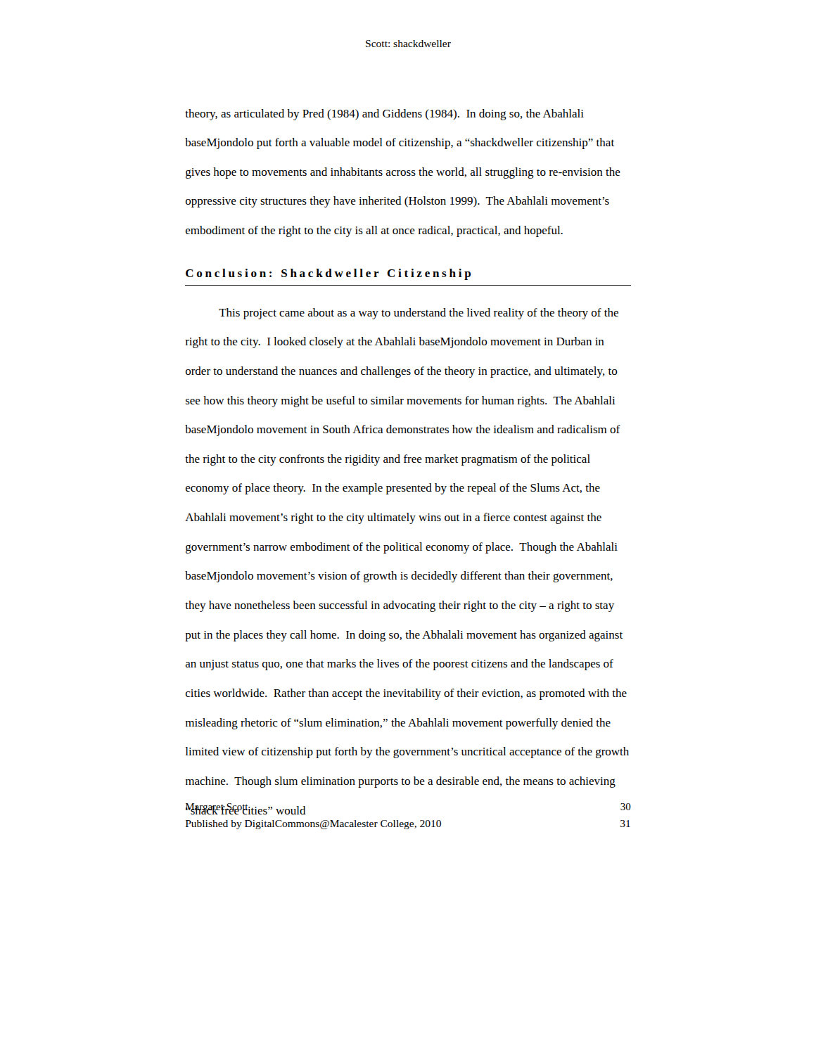Scott: shackdweller
theory, as articulated by Pred (1984) and Giddens (1984). In doing so, the Abahlali baseMjondolo put forth a valuable model of citizenship, a “shackdweller citizenship” that gives hope to movements and inhabitants across the world, all struggling to re-envision the oppressive city structures they have inherited (Holston 1999). The Abahlali movement’s embodiment of the right to the city is all at once radical, practical, and hopeful.
Conclusion: Shackdweller Citizenship
This project came about as a way to understand the lived reality of the theory of the right to the city. I looked closely at the Abahlali baseMjondolo movement in Durban in order to understand the nuances and challenges of the theory in practice, and ultimately, to see how this theory might be useful to similar movements for human rights. The Abahlali baseMjondolo movement in South Africa demonstrates how the idealism and radicalism of the right to the city confronts the rigidity and free market pragmatism of the political economy of place theory. In the example presented by the repeal of the Slums Act, the Abahlali movement’s right to the city ultimately wins out in a fierce contest against the government’s narrow embodiment of the political economy of place. Though the Abahlali baseMjondolo movement’s vision of growth is decidedly different than their government, they have nonetheless been successful in advocating their right to the city – a right to stay put in the places they call home. In doing so, the Abhalali movement has organized against an unjust status quo, one that marks the lives of the poorest citizens and the landscapes of cities worldwide. Rather than accept the inevitability of their eviction, as promoted with the misleading rhetoric of “slum elimination,” the Abahlali movement powerfully denied the limited view of citizenship put forth by the government’s uncritical acceptance of the growth machine. Though slum elimination purports to be a desirable end, the means to achieving “shack free cities” would
Margaret Scott 30
Published by DigitalCommons@Macalester College, 2010 31